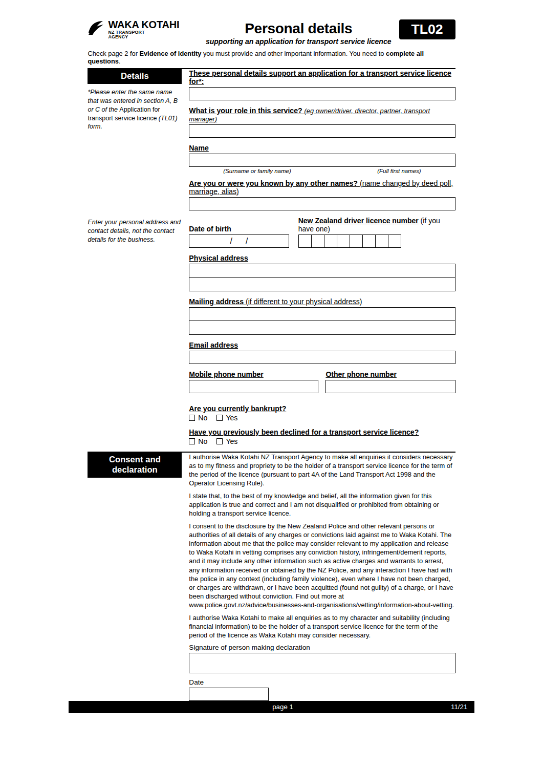WAKA KOTAHI
NZ TRANSPORT
AGENCY
Personal details
supporting an application for transport service licence
TL02
Check page 2 for Evidence of identity you must provide and other important information. You need to complete all questions.
Details
*Please enter the same name that was entered in section A, B or C of the Application for transport service licence (TL01) form.
Enter your personal address and contact details, not the contact details for the business.
These personal details support an application for a transport service licence for*:
What is your role in this service? (eg owner/driver, director, partner, transport manager)
Name
(Surname or family name) (Full first names)
Are you or were you known by any other names? (name changed by deed poll, marriage, alias)
Date of birth
//
New Zealand driver licence number (if you have one)
Physical address
Mailing address (if different to your physical address)
Email address
Mobile phone number
Other phone number
Are you currently bankrupt?
No Yes
Have you previously been declined for a transport service licence?
No Yes
Consent and declaration
I authorise Waka Kotahi NZ Transport Agency to make all enquiries it considers necessary as to my fitness and propriety to be the holder of a transport service licence for the term of the period of the licence (pursuant to part 4A of the Land Transport Act 1998 and the Operator Licensing Rule).
I state that, to the best of my knowledge and belief, all the information given for this application is true and correct and I am not disqualified or prohibited from obtaining or holding a transport service licence.
I consent to the disclosure by the New Zealand Police and other relevant persons or authorities of all details of any charges or convictions laid against me to Waka Kotahi. The information about me that the police may consider relevant to my application and release to Waka Kotahi in vetting comprises any conviction history, infringement/demerit reports, and it may include any other information such as active charges and warrants to arrest, any information received or obtained by the NZ Police, and any interaction I have had with the police in any context (including family violence), even where I have not been charged, or charges are withdrawn, or I have been acquitted (found not guilty) of a charge, or I have been discharged without conviction. Find out more at www.police.govt.nz/advice/businesses-and-organisations/vetting/information-about-vetting.
I authorise Waka Kotahi to make all enquiries as to my character and suitability (including financial information) to be the holder of a transport service licence for the term of the period of the licence as Waka Kotahi may consider necessary.
Signature of person making declaration
Date
page 1
11/21